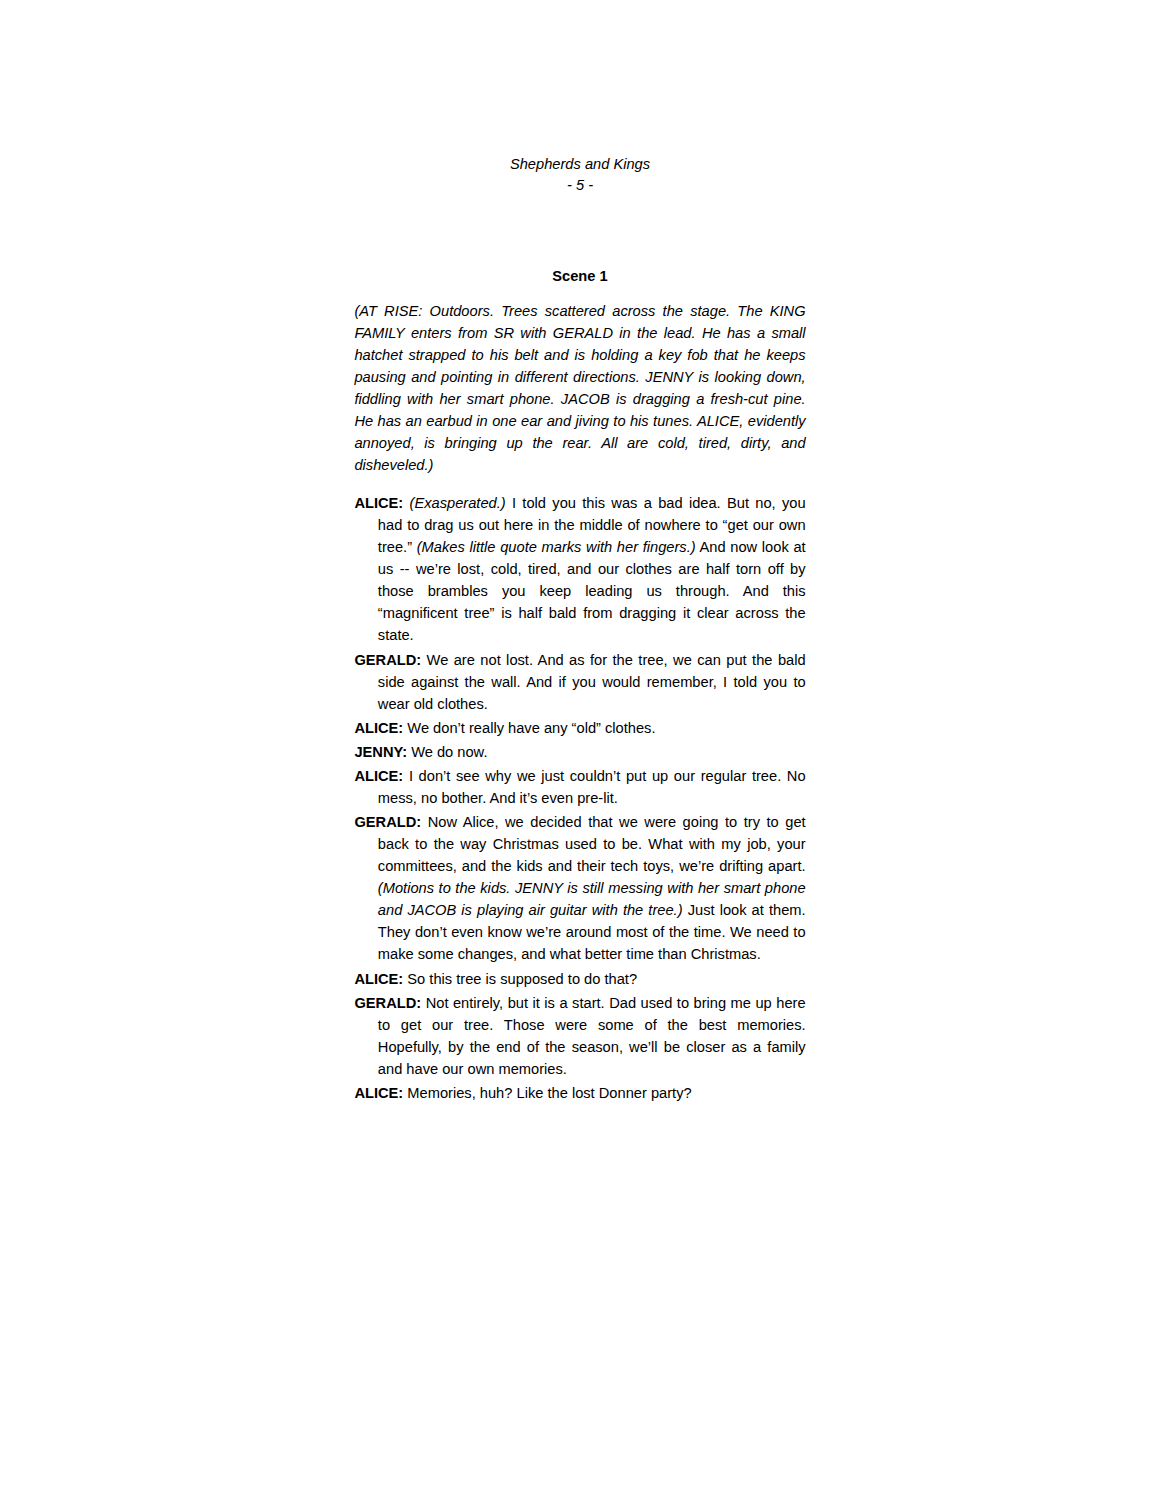Shepherds and Kings
- 5 -
Scene 1
(AT RISE: Outdoors. Trees scattered across the stage. The KING FAMILY enters from SR with GERALD in the lead. He has a small hatchet strapped to his belt and is holding a key fob that he keeps pausing and pointing in different directions. JENNY is looking down, fiddling with her smart phone. JACOB is dragging a fresh-cut pine. He has an earbud in one ear and jiving to his tunes. ALICE, evidently annoyed, is bringing up the rear. All are cold, tired, dirty, and disheveled.)
Alice: (Exasperated.) I told you this was a bad idea. But no, you had to drag us out here in the middle of nowhere to “get our own tree.” (Makes little quote marks with her fingers.) And now look at us -- we’re lost, cold, tired, and our clothes are half torn off by those brambles you keep leading us through. And this “magnificent tree” is half bald from dragging it clear across the state.
Gerald: We are not lost. And as for the tree, we can put the bald side against the wall. And if you would remember, I told you to wear old clothes.
Alice: We don’t really have any “old” clothes.
Jenny: We do now.
Alice: I don’t see why we just couldn’t put up our regular tree. No mess, no bother. And it’s even pre-lit.
Gerald: Now Alice, we decided that we were going to try to get back to the way Christmas used to be. What with my job, your committees, and the kids and their tech toys, we’re drifting apart. (Motions to the kids. JENNY is still messing with her smart phone and JACOB is playing air guitar with the tree.) Just look at them. They don’t even know we’re around most of the time. We need to make some changes, and what better time than Christmas.
Alice: So this tree is supposed to do that?
Gerald: Not entirely, but it is a start. Dad used to bring me up here to get our tree. Those were some of the best memories. Hopefully, by the end of the season, we’ll be closer as a family and have our own memories.
Alice: Memories, huh? Like the lost Donner party?